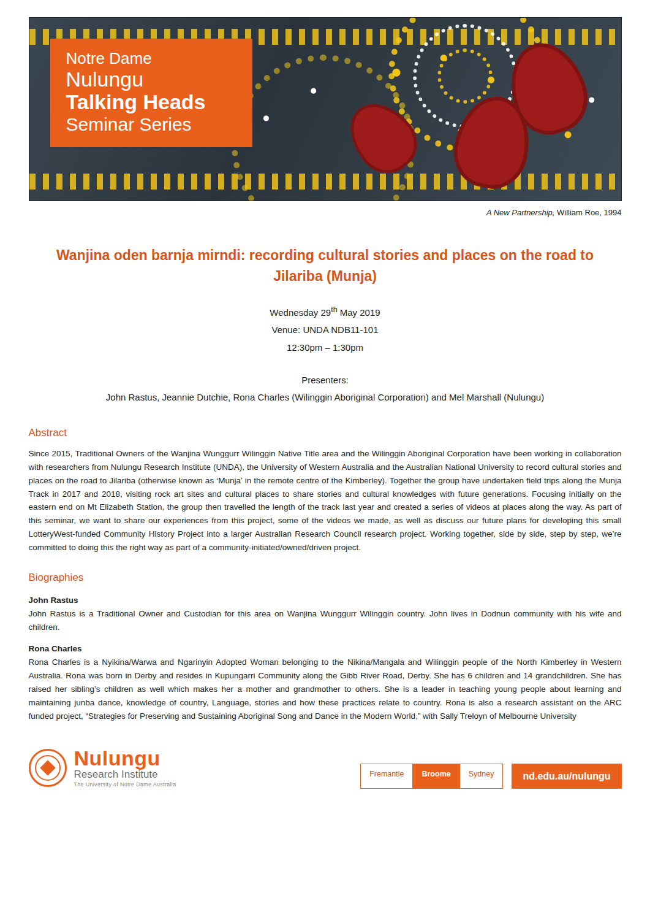Notre Dame
Nulungu
Talking Heads
Seminar Series
A New Partnership, William Roe, 1994
Wanjina oden barnja mirndi: recording cultural stories and places on the road to Jilariba (Munja)
Wednesday 29th May 2019
Venue: UNDA NDB11-101
12:30pm – 1:30pm
Presenters:
John Rastus, Jeannie Dutchie, Rona Charles (Wilinggin Aboriginal Corporation) and Mel Marshall (Nulungu)
Abstract
Since 2015, Traditional Owners of the Wanjina Wunggurr Wilinggin Native Title area and the Wilinggin Aboriginal Corporation have been working in collaboration with researchers from Nulungu Research Institute (UNDA), the University of Western Australia and the Australian National University to record cultural stories and places on the road to Jilariba (otherwise known as ‘Munja’ in the remote centre of the Kimberley). Together the group have undertaken field trips along the Munja Track in 2017 and 2018, visiting rock art sites and cultural places to share stories and cultural knowledges with future generations. Focusing initially on the eastern end on Mt Elizabeth Station, the group then travelled the length of the track last year and created a series of videos at places along the way. As part of this seminar, we want to share our experiences from this project, some of the videos we made, as well as discuss our future plans for developing this small LotteryWest-funded Community History Project into a larger Australian Research Council research project. Working together, side by side, step by step, we’re committed to doing this the right way as part of a community-initiated/owned/driven project.
Biographies
John Rastus
John Rastus is a Traditional Owner and Custodian for this area on Wanjina Wunggurr Wilinggin country. John lives in Dodnun community with his wife and children.
Rona Charles
Rona Charles is a Nyikina/Warwa and Ngarinyin Adopted Woman belonging to the Nikina/Mangala and Wilinggin people of the North Kimberley in Western Australia. Rona was born in Derby and resides in Kupungarri Community along the Gibb River Road, Derby. She has 6 children and 14 grandchildren. She has raised her sibling’s children as well which makes her a mother and grandmother to others. She is a leader in teaching young people about learning and maintaining junba dance, knowledge of country, Language, stories and how these practices relate to country. Rona is also a research assistant on the ARC funded project, “Strategies for Preserving and Sustaining Aboriginal Song and Dance in the Modern World,” with Sally Treloyn of Melbourne University
Nulungu
Research Institute
The University of Notre Dame Australia
Fremantle
Broome
Sydney
nd.edu.au/nulungu